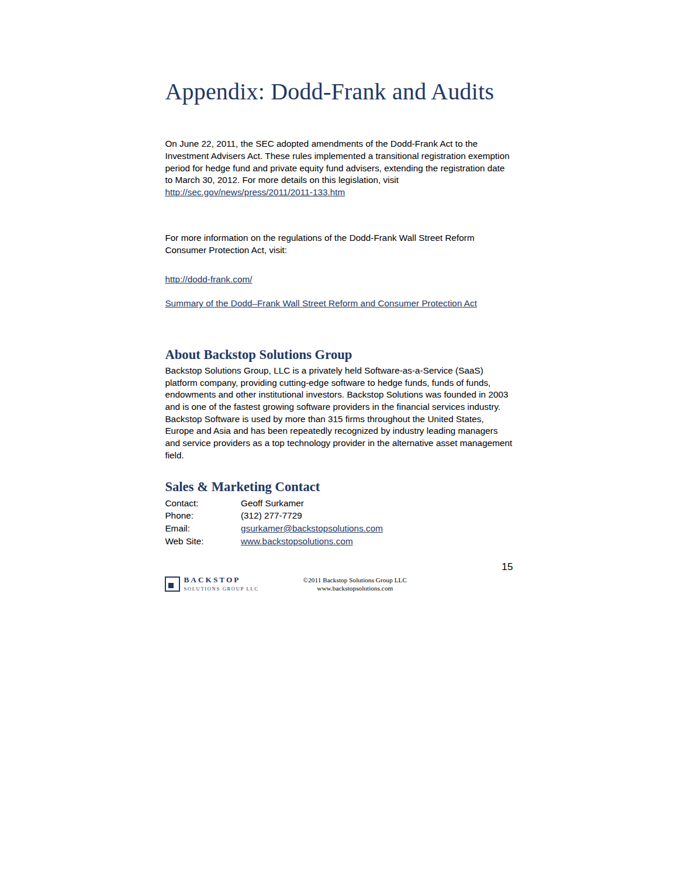Appendix: Dodd-Frank and Audits
On June 22, 2011, the SEC adopted amendments of the Dodd-Frank Act to the Investment Advisers Act. These rules implemented a transitional registration exemption period for hedge fund and private equity fund advisers, extending the registration date to March 30, 2012. For more details on this legislation, visit http://sec.gov/news/press/2011/2011-133.htm
For more information on the regulations of the Dodd-Frank Wall Street Reform Consumer Protection Act, visit:
http://dodd-frank.com/
Summary of the Dodd–Frank Wall Street Reform and Consumer Protection Act
About Backstop Solutions Group
Backstop Solutions Group, LLC is a privately held Software-as-a-Service (SaaS) platform company, providing cutting-edge software to hedge funds, funds of funds, endowments and other institutional investors. Backstop Solutions was founded in 2003 and is one of the fastest growing software providers in the financial services industry. Backstop Software is used by more than 315 firms throughout the United States, Europe and Asia and has been repeatedly recognized by industry leading managers and service providers as a top technology provider in the alternative asset management field.
Sales & Marketing Contact
| Contact: | Geoff Surkamer |
| Phone: | (312) 277-7729 |
| Email: | gsurkamer@backstopsolutions.com |
| Web Site: | www.backstopsolutions.com |
15
BACKSTOP
SOLUTIONS GROUP LLC
©2011 Backstop Solutions Group LLC
www.backstopsolutions.com